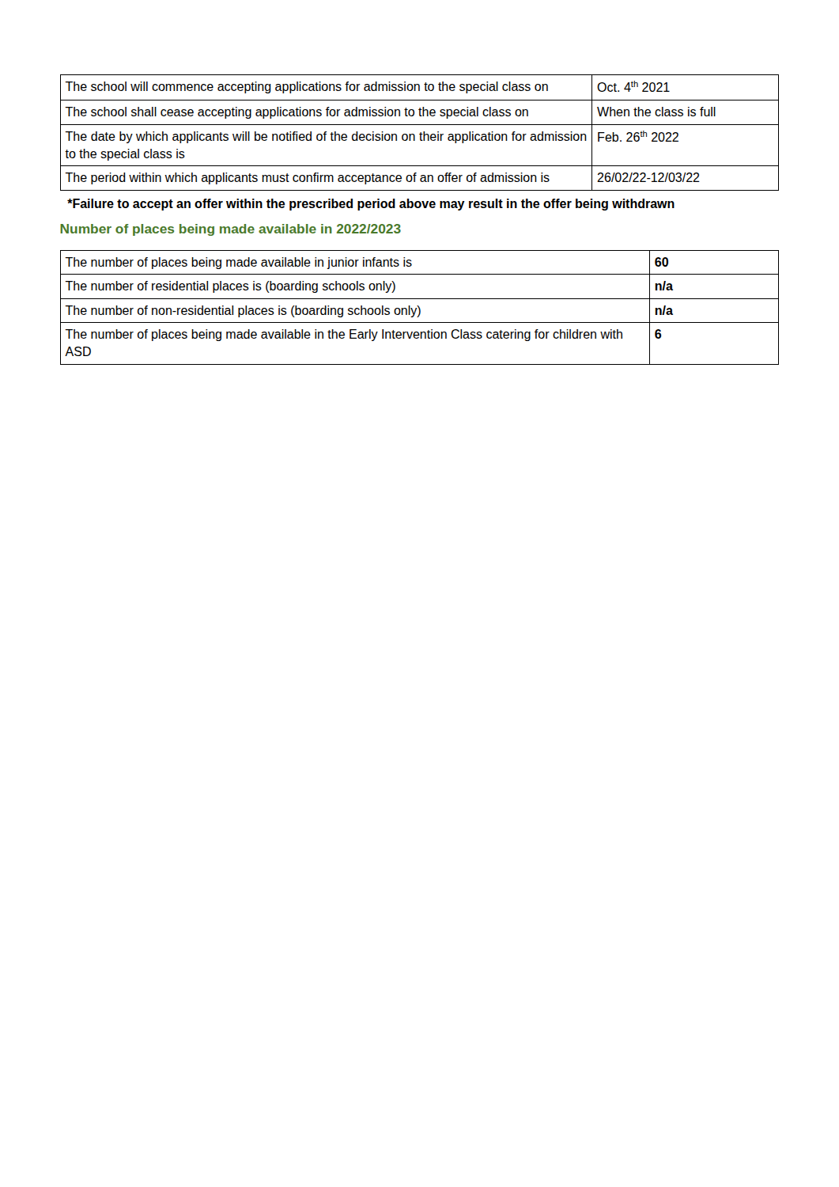| The school will commence accepting applications for admission to the special class on | Oct. 4 th 2021 |
| The school shall cease accepting applications for admission to the special class on | When the class is full |
| The date by which applicants will be notified of the decision on their application for admission to the special class is | Feb. 26 th 2022 |
| The period within which applicants must confirm acceptance of an offer of admission is | 26/02/22-12/03/22 |
*Failure to accept an offer within the prescribed period above may result in the offer being withdrawn
Number of places being made available in 2022/2023
| The number of places being made available in junior infants is | 60 |
| The number of residential places is (boarding schools only) | n/a |
| The number of non-residential places is (boarding schools only) | n/a |
| The number of places being made available in the Early Intervention Class catering for children with ASD | 6 |